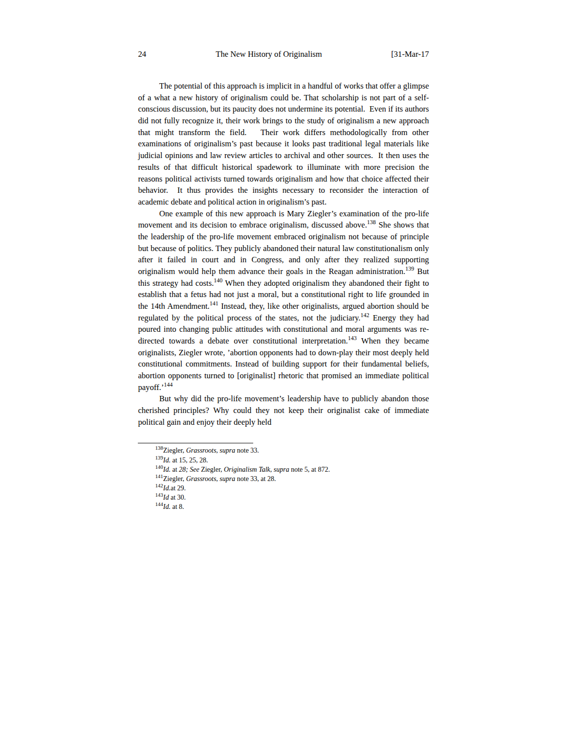24
The New History of Originalism
[31-Mar-17
The potential of this approach is implicit in a handful of works that offer a glimpse of a what a new history of originalism could be. That scholarship is not part of a self-conscious discussion, but its paucity does not undermine its potential. Even if its authors did not fully recognize it, their work brings to the study of originalism a new approach that might transform the field. Their work differs methodologically from other examinations of originalism’s past because it looks past traditional legal materials like judicial opinions and law review articles to archival and other sources. It then uses the results of that difficult historical spadework to illuminate with more precision the reasons political activists turned towards originalism and how that choice affected their behavior. It thus provides the insights necessary to reconsider the interaction of academic debate and political action in originalism’s past.
One example of this new approach is Mary Ziegler’s examination of the pro-life movement and its decision to embrace originalism, discussed above.138 She shows that the leadership of the pro-life movement embraced originalism not because of principle but because of politics. They publicly abandoned their natural law constitutionalism only after it failed in court and in Congress, and only after they realized supporting originalism would help them advance their goals in the Reagan administration.139 But this strategy had costs.140 When they adopted originalism they abandoned their fight to establish that a fetus had not just a moral, but a constitutional right to life grounded in the 14th Amendment.141 Instead, they, like other originalists, argued abortion should be regulated by the political process of the states, not the judiciary.142 Energy they had poured into changing public attitudes with constitutional and moral arguments was re-directed towards a debate over constitutional interpretation.143 When they became originalists, Ziegler wrote, ’abortion opponents had to down-play their most deeply held constitutional commitments. Instead of building support for their fundamental beliefs, abortion opponents turned to [originalist] rhetoric that promised an immediate political payoff.’144
But why did the pro-life movement’s leadership have to publicly abandon those cherished principles? Why could they not keep their originalist cake of immediate political gain and enjoy their deeply held
138Ziegler, Grassroots, supra note 33.
139Id. at 15, 25, 28.
140Id. at 28; See Ziegler, Originalism Talk, supra note 5, at 872.
141Ziegler, Grassroots, supra note 33, at 28.
142Id. at 29.
143Id at 30.
144Id. at 8.